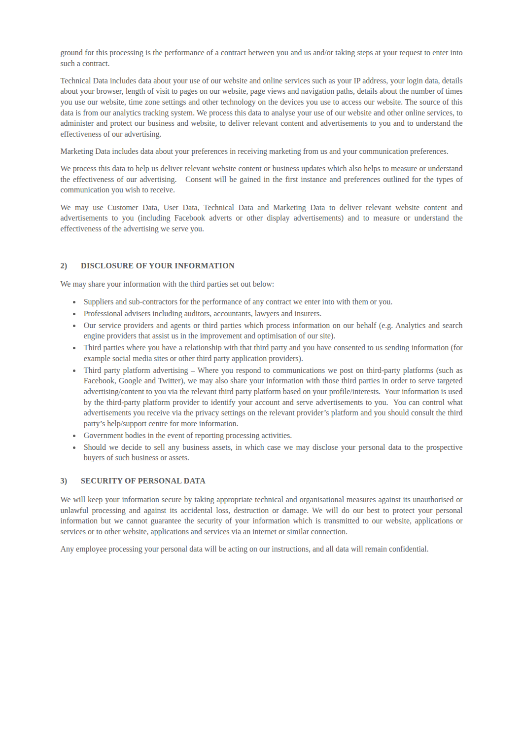ground for this processing is the performance of a contract between you and us and/or taking steps at your request to enter into such a contract.
Technical Data includes data about your use of our website and online services such as your IP address, your login data, details about your browser, length of visit to pages on our website, page views and navigation paths, details about the number of times you use our website, time zone settings and other technology on the devices you use to access our website. The source of this data is from our analytics tracking system. We process this data to analyse your use of our website and other online services, to administer and protect our business and website, to deliver relevant content and advertisements to you and to understand the effectiveness of our advertising.
Marketing Data includes data about your preferences in receiving marketing from us and your communication preferences.
We process this data to help us deliver relevant website content or business updates which also helps to measure or understand the effectiveness of our advertising. Consent will be gained in the first instance and preferences outlined for the types of communication you wish to receive.
We may use Customer Data, User Data, Technical Data and Marketing Data to deliver relevant website content and advertisements to you (including Facebook adverts or other display advertisements) and to measure or understand the effectiveness of the advertising we serve you.
2) DISCLOSURE OF YOUR INFORMATION
We may share your information with the third parties set out below:
Suppliers and sub-contractors for the performance of any contract we enter into with them or you.
Professional advisers including auditors, accountants, lawyers and insurers.
Our service providers and agents or third parties which process information on our behalf (e.g. Analytics and search engine providers that assist us in the improvement and optimisation of our site).
Third parties where you have a relationship with that third party and you have consented to us sending information (for example social media sites or other third party application providers).
Third party platform advertising – Where you respond to communications we post on third-party platforms (such as Facebook, Google and Twitter), we may also share your information with those third parties in order to serve targeted advertising/content to you via the relevant third party platform based on your profile/interests. Your information is used by the third-party platform provider to identify your account and serve advertisements to you. You can control what advertisements you receive via the privacy settings on the relevant provider’s platform and you should consult the third party’s help/support centre for more information.
Government bodies in the event of reporting processing activities.
Should we decide to sell any business assets, in which case we may disclose your personal data to the prospective buyers of such business or assets.
3) SECURITY OF PERSONAL DATA
We will keep your information secure by taking appropriate technical and organisational measures against its unauthorised or unlawful processing and against its accidental loss, destruction or damage. We will do our best to protect your personal information but we cannot guarantee the security of your information which is transmitted to our website, applications or services or to other website, applications and services via an internet or similar connection.
Any employee processing your personal data will be acting on our instructions, and all data will remain confidential.